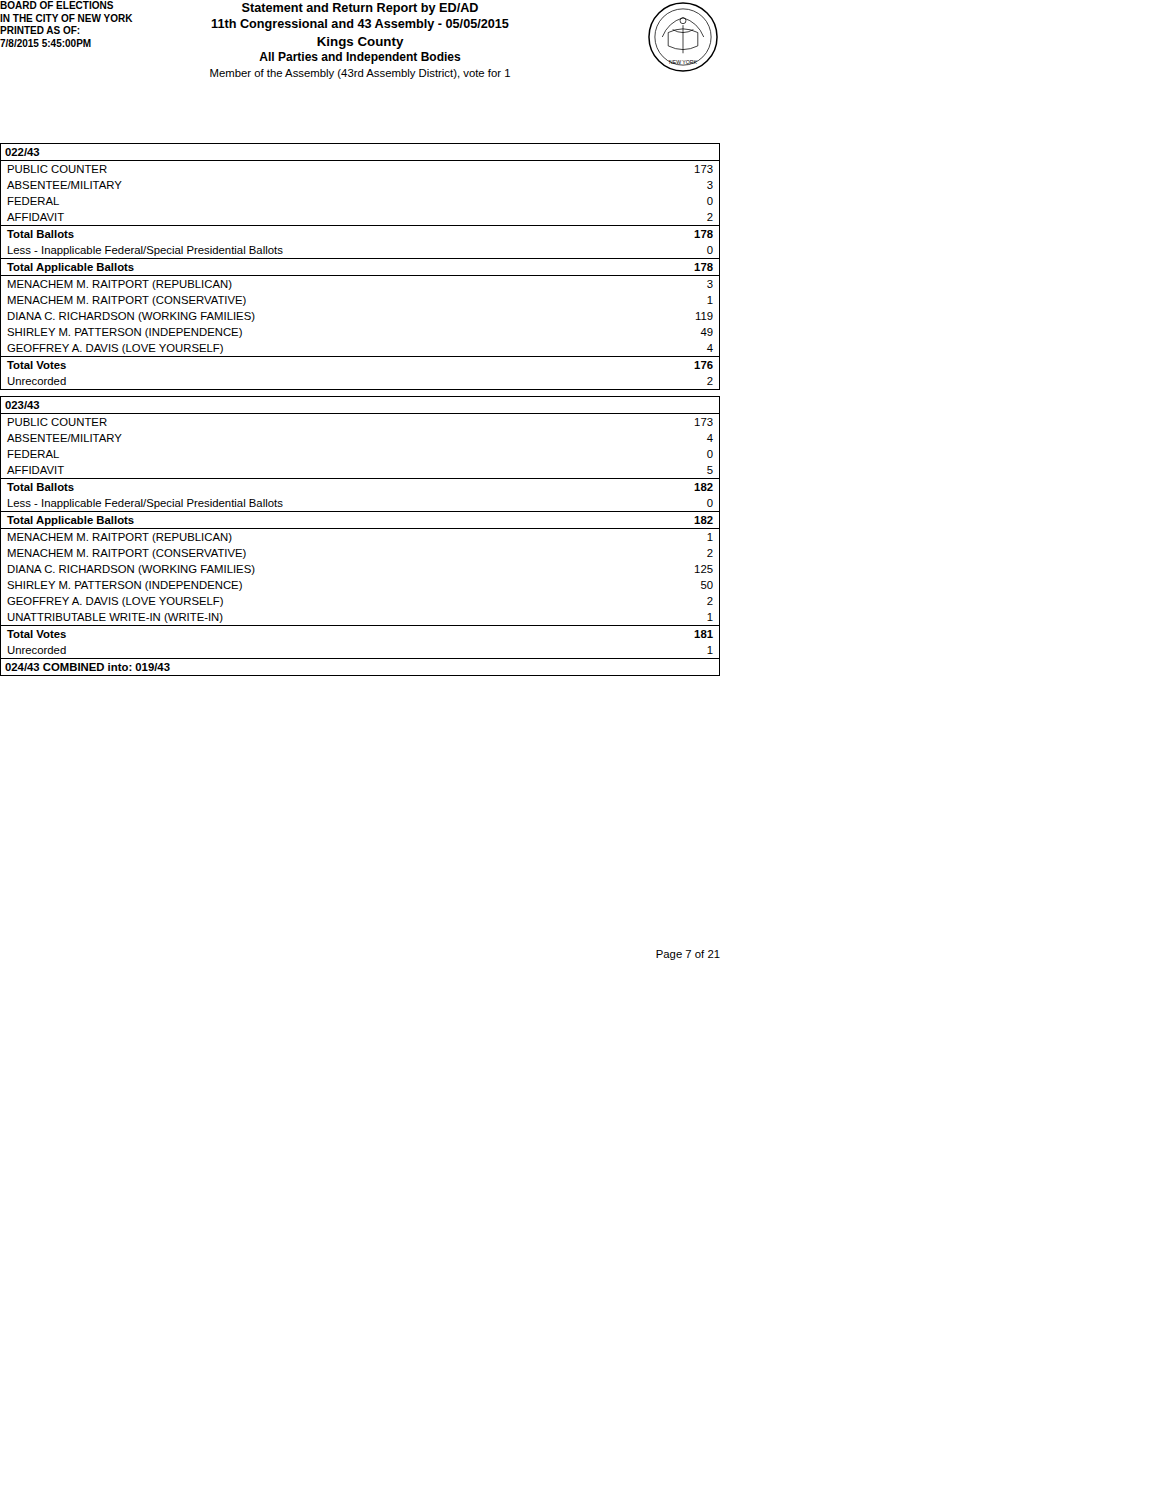BOARD OF ELECTIONS
IN THE CITY OF NEW YORK
PRINTED AS OF:
7/8/2015 5:45:00PM
Statement and Return Report by ED/AD
11th Congressional and 43 Assembly - 05/05/2015
Kings County
All Parties and Independent Bodies
Member of the Assembly (43rd Assembly District), vote for 1
NEW YORK
022/43
| PUBLIC COUNTER | 173 |
| ABSENTEE/MILITARY | 3 |
| FEDERAL | 0 |
| AFFIDAVIT | 2 |
| Total Ballots | 178 |
| Less - Inapplicable Federal/Special Presidential Ballots | 0 |
| Total Applicable Ballots | 178 |
| MENACHEM M. RAITPORT (REPUBLICAN) | 3 |
| MENACHEM M. RAITPORT (CONSERVATIVE) | 1 |
| DIANA C. RICHARDSON (WORKING FAMILIES) | 119 |
| SHIRLEY M. PATTERSON (INDEPENDENCE) | 49 |
| GEOFFREY A. DAVIS (LOVE YOURSELF) | 4 |
| Total Votes | 176 |
| Unrecorded | 2 |
023/43
| PUBLIC COUNTER | 173 |
| ABSENTEE/MILITARY | 4 |
| FEDERAL | 0 |
| AFFIDAVIT | 5 |
| Total Ballots | 182 |
| Less - Inapplicable Federal/Special Presidential Ballots | 0 |
| Total Applicable Ballots | 182 |
| MENACHEM M. RAITPORT (REPUBLICAN) | 1 |
| MENACHEM M. RAITPORT (CONSERVATIVE) | 2 |
| DIANA C. RICHARDSON (WORKING FAMILIES) | 125 |
| SHIRLEY M. PATTERSON (INDEPENDENCE) | 50 |
| GEOFFREY A. DAVIS (LOVE YOURSELF) | 2 |
| UNATTRIBUTABLE WRITE-IN (WRITE-IN) | 1 |
| Total Votes | 181 |
| Unrecorded | 1 |
024/43 COMBINED into: 019/43
Page 7 of 21